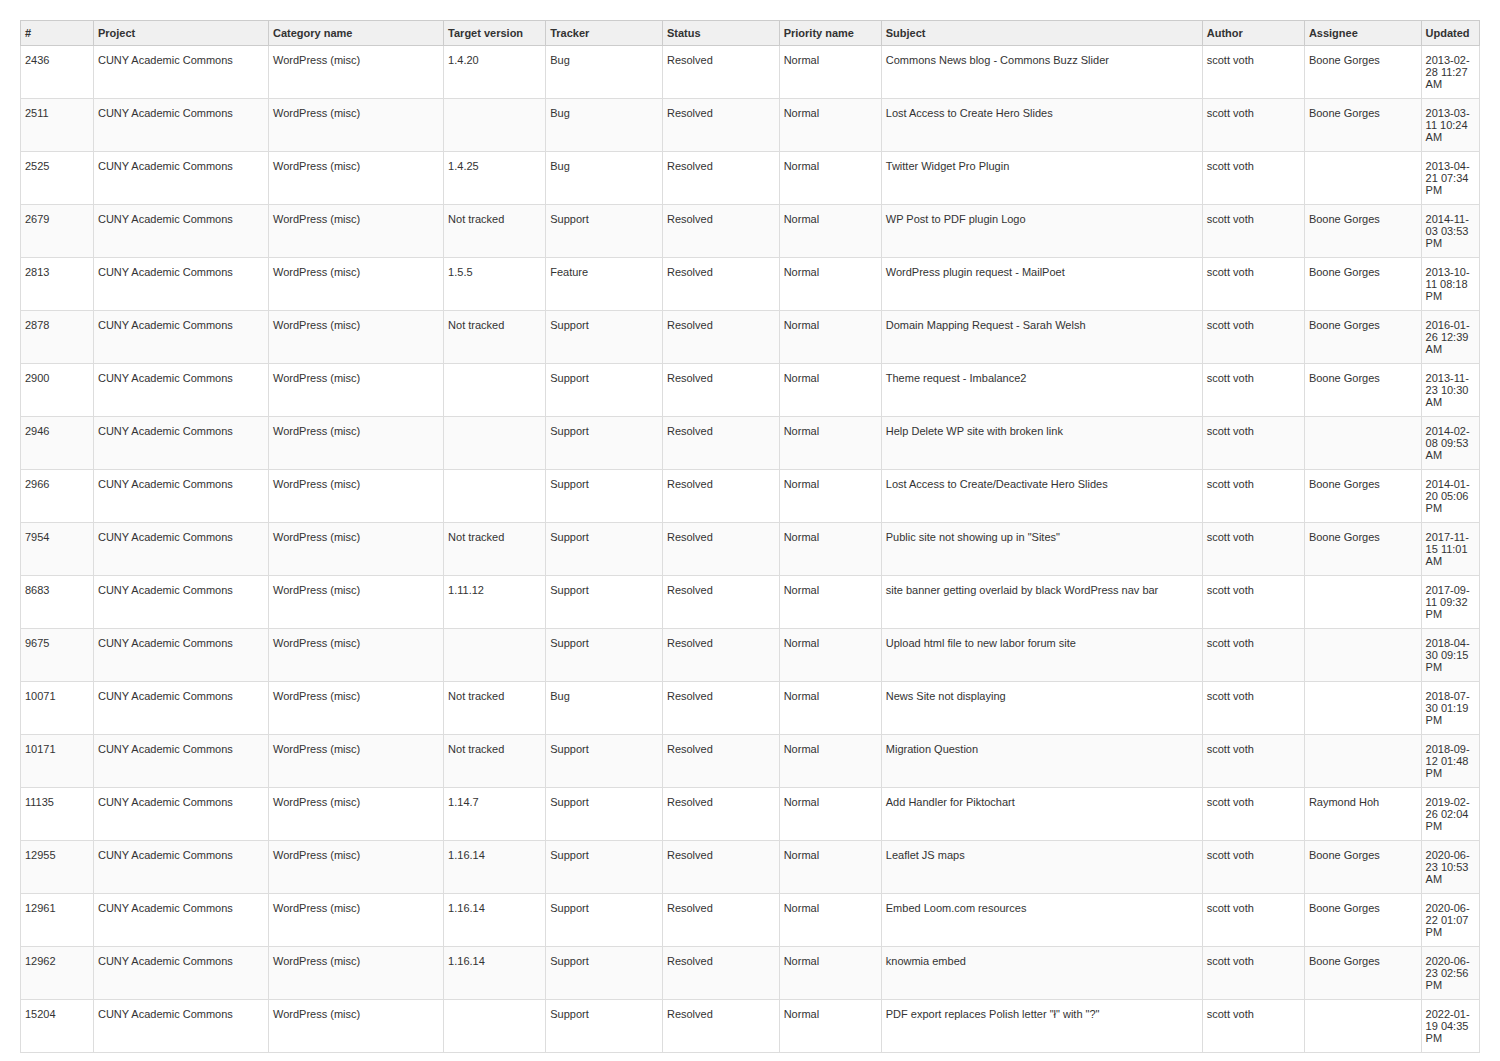| # | Project | Category name | Target version | Tracker | Status | Priority name | Subject | Author | Assignee | Updated |
| --- | --- | --- | --- | --- | --- | --- | --- | --- | --- | --- |
| 2436 | CUNY Academic Commons | WordPress (misc) | 1.4.20 | Bug | Resolved | Normal | Commons News blog - Commons Buzz Slider | scott voth | Boone Gorges | 2013-02-28 11:27 AM |
| 2511 | CUNY Academic Commons | WordPress (misc) | | Bug | Resolved | Normal | Lost Access to Create Hero Slides | scott voth | Boone Gorges | 2013-03-11 10:24 AM |
| 2525 | CUNY Academic Commons | WordPress (misc) | 1.4.25 | Bug | Resolved | Normal | Twitter Widget Pro Plugin | scott voth | | 2013-04-21 07:34 PM |
| 2679 | CUNY Academic Commons | WordPress (misc) | Not tracked | Support | Resolved | Normal | WP Post to PDF plugin Logo | scott voth | Boone Gorges | 2014-11-03 03:53 PM |
| 2813 | CUNY Academic Commons | WordPress (misc) | 1.5.5 | Feature | Resolved | Normal | WordPress plugin request - MailPoet | scott voth | Boone Gorges | 2013-10-11 08:18 PM |
| 2878 | CUNY Academic Commons | WordPress (misc) | Not tracked | Support | Resolved | Normal | Domain Mapping Request - Sarah Welsh | scott voth | Boone Gorges | 2016-01-26 12:39 AM |
| 2900 | CUNY Academic Commons | WordPress (misc) | | Support | Resolved | Normal | Theme request - Imbalance2 | scott voth | Boone Gorges | 2013-11-23 10:30 AM |
| 2946 | CUNY Academic Commons | WordPress (misc) | | Support | Resolved | Normal | Help Delete WP site with broken link | scott voth | | 2014-02-08 09:53 AM |
| 2966 | CUNY Academic Commons | WordPress (misc) | | Support | Resolved | Normal | Lost Access to Create/Deactivate Hero Slides | scott voth | Boone Gorges | 2014-01-20 05:06 PM |
| 7954 | CUNY Academic Commons | WordPress (misc) | Not tracked | Support | Resolved | Normal | Public site not showing up in "Sites" | scott voth | Boone Gorges | 2017-11-15 11:01 AM |
| 8683 | CUNY Academic Commons | WordPress (misc) | 1.11.12 | Support | Resolved | Normal | site banner getting overlaid by black WordPress nav bar | scott voth | | 2017-09-11 09:32 PM |
| 9675 | CUNY Academic Commons | WordPress (misc) | | Support | Resolved | Normal | Upload html file to new labor forum site | scott voth | | 2018-04-30 09:15 PM |
| 10071 | CUNY Academic Commons | WordPress (misc) | Not tracked | Bug | Resolved | Normal | News Site not displaying | scott voth | | 2018-07-30 01:19 PM |
| 10171 | CUNY Academic Commons | WordPress (misc) | Not tracked | Support | Resolved | Normal | Migration Question | scott voth | | 2018-09-12 01:48 PM |
| 11135 | CUNY Academic Commons | WordPress (misc) | 1.14.7 | Support | Resolved | Normal | Add Handler for Piktochart | scott voth | Raymond Hoh | 2019-02-26 02:04 PM |
| 12955 | CUNY Academic Commons | WordPress (misc) | 1.16.14 | Support | Resolved | Normal | Leaflet JS maps | scott voth | Boone Gorges | 2020-06-23 10:53 AM |
| 12961 | CUNY Academic Commons | WordPress (misc) | 1.16.14 | Support | Resolved | Normal | Embed Loom.com resources | scott voth | Boone Gorges | 2020-06-22 01:07 PM |
| 12962 | CUNY Academic Commons | WordPress (misc) | 1.16.14 | Support | Resolved | Normal | knowmia embed | scott voth | Boone Gorges | 2020-06-23 02:56 PM |
| 15204 | CUNY Academic Commons | WordPress (misc) | | Support | Resolved | Normal | PDF export replaces Polish letter "ł" with "?" | scott voth | | 2022-01-19 04:35 PM |